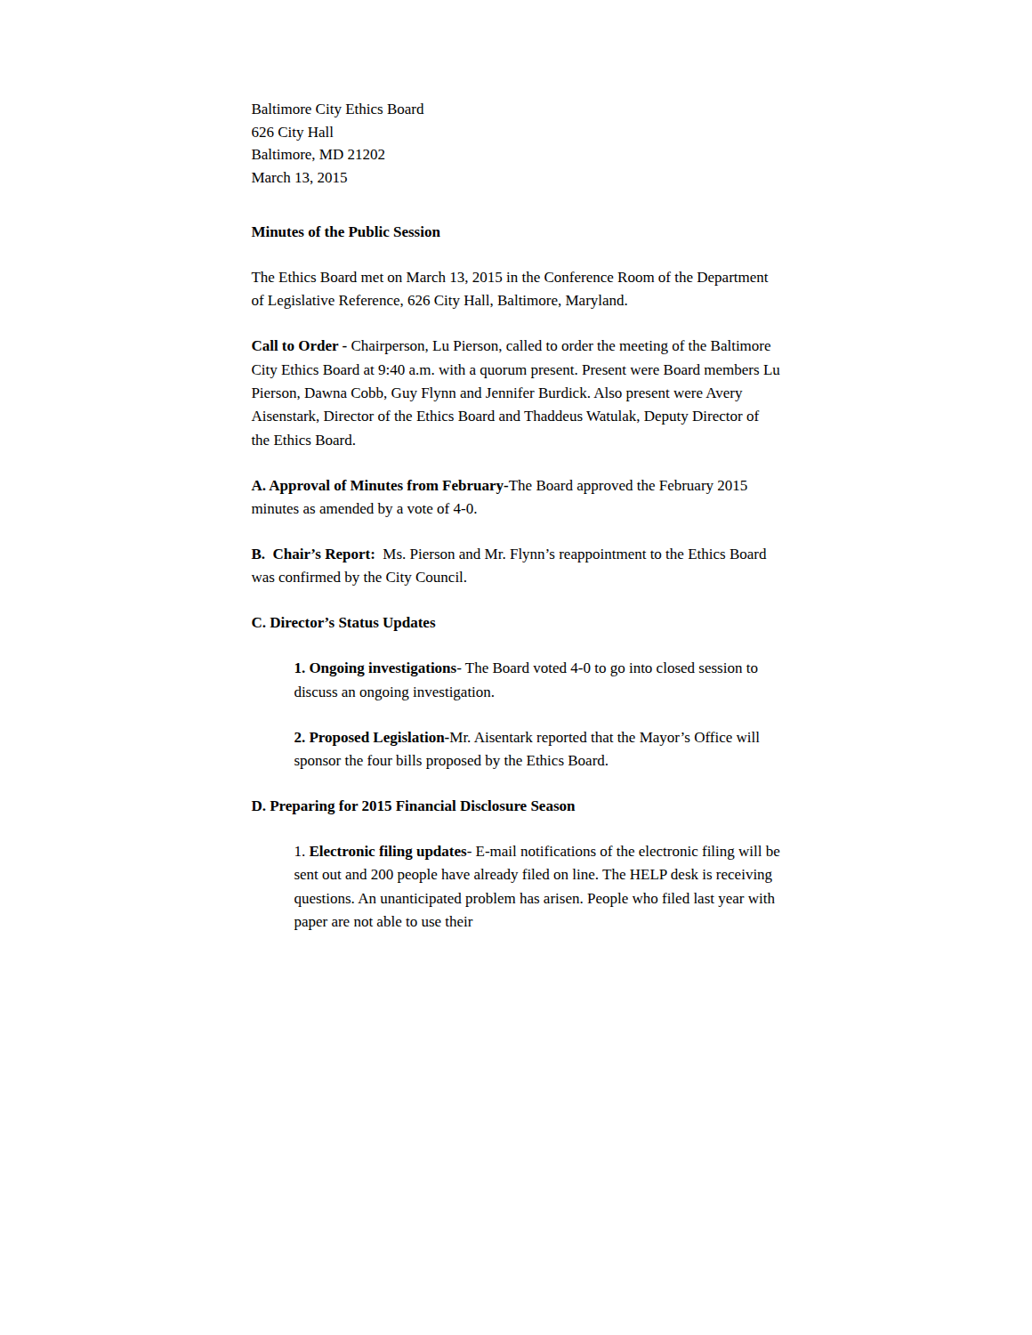Baltimore City Ethics Board
626 City Hall
Baltimore, MD 21202
March 13, 2015
Minutes of the Public Session
The Ethics Board met on March 13, 2015 in the Conference Room of the Department of Legislative Reference, 626 City Hall, Baltimore, Maryland.
Call to Order - Chairperson, Lu Pierson, called to order the meeting of the Baltimore City Ethics Board at 9:40 a.m. with a quorum present. Present were Board members Lu Pierson, Dawna Cobb, Guy Flynn and Jennifer Burdick. Also present were Avery Aisenstark, Director of the Ethics Board and Thaddeus Watulak, Deputy Director of the Ethics Board.
A. Approval of Minutes from February-The Board approved the February 2015 minutes as amended by a vote of 4-0.
B. Chair’s Report: Ms. Pierson and Mr. Flynn’s reappointment to the Ethics Board was confirmed by the City Council.
C. Director’s Status Updates
1. Ongoing investigations- The Board voted 4-0 to go into closed session to discuss an ongoing investigation.
2. Proposed Legislation-Mr. Aisentark reported that the Mayor’s Office will sponsor the four bills proposed by the Ethics Board.
D. Preparing for 2015 Financial Disclosure Season
1. Electronic filing updates- E-mail notifications of the electronic filing will be sent out and 200 people have already filed on line. The HELP desk is receiving questions. An unanticipated problem has arisen. People who filed last year with paper are not able to use their